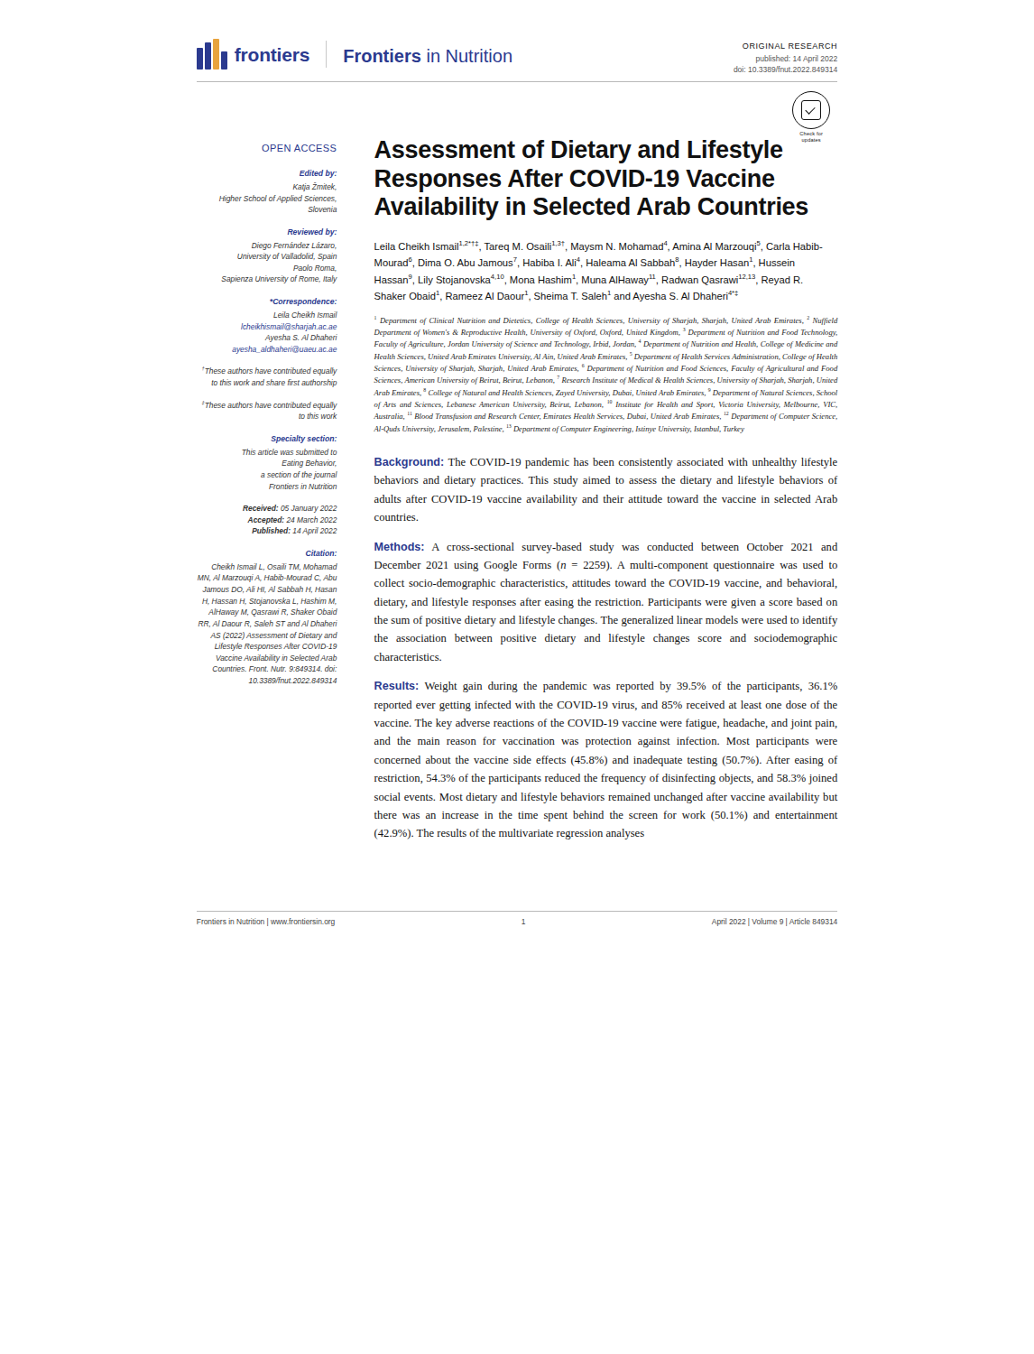frontiers
Frontiers in Nutrition
ORIGINAL RESEARCH
published: 14 April 2022
doi: 10.3389/fnut.2022.849314
Check for
updates
OPEN ACCESS
Edited by:
Katja Žmitek,
Higher School of Applied Sciences,
Slovenia
Reviewed by:
Diego Fernández Lázaro,
University of Valladolid, Spain
Paolo Roma,
Sapienza University of Rome, Italy
*Correspondence:
Leila Cheikh Ismail
lcheikhismail@sharjah.ac.ae
Ayesha S. Al Dhaheri
ayesha_aldhaheri@uaeu.ac.ae
†These authors have contributed equally to this work and share first authorship
‡These authors have contributed equally to this work
Specialty section:
This article was submitted to
Eating Behavior,
a section of the journal
Frontiers in Nutrition
Received: 05 January 2022
Accepted: 24 March 2022
Published: 14 April 2022
Citation:
Cheikh Ismail L, Osaili TM, Mohamad MN, Al Marzouqi A, Habib-Mourad C, Abu Jamous DO, Ali HI, Al Sabbah H, Hasan H, Hassan H, Stojanovska L, Hashim M, AlHaway M, Qasrawi R, Shaker Obaid RR, Al Daour R, Saleh ST and Al Dhaheri AS (2022) Assessment of Dietary and Lifestyle Responses After COVID-19 Vaccine Availability in Selected Arab Countries. Front. Nutr. 9:849314. doi: 10.3389/fnut.2022.849314
Assessment of Dietary and Lifestyle Responses After COVID-19 Vaccine Availability in Selected Arab Countries
Leila Cheikh Ismail1,2*†‡, Tareq M. Osaili1,3†, Maysm N. Mohamad4, Amina Al Marzouqi5, Carla Habib-Mourad6, Dima O. Abu Jamous7, Habiba I. Ali4, Haleama Al Sabbah8, Hayder Hasan1, Hussein Hassan9, Lily Stojanovska4,10, Mona Hashim1, Muna AlHaway11, Radwan Qasrawi12,13, Reyad R. Shaker Obaid1, Rameez Al Daour1, Sheima T. Saleh1 and Ayesha S. Al Dhaheri4*‡
1 Department of Clinical Nutrition and Dietetics, College of Health Sciences, University of Sharjah, Sharjah, United Arab Emirates, 2 Nuffield Department of Women's & Reproductive Health, University of Oxford, Oxford, United Kingdom, 3 Department of Nutrition and Food Technology, Faculty of Agriculture, Jordan University of Science and Technology, Irbid, Jordan, 4 Department of Nutrition and Health, College of Medicine and Health Sciences, United Arab Emirates University, Al Ain, United Arab Emirates, 5 Department of Health Services Administration, College of Health Sciences, University of Sharjah, Sharjah, United Arab Emirates, 6 Department of Nutrition and Food Sciences, Faculty of Agricultural and Food Sciences, American University of Beirut, Beirut, Lebanon, 7 Research Institute of Medical & Health Sciences, University of Sharjah, Sharjah, United Arab Emirates, 8 College of Natural and Health Sciences, Zayed University, Dubai, United Arab Emirates, 9 Department of Natural Sciences, School of Arts and Sciences, Lebanese American University, Beirut, Lebanon, 10 Institute for Health and Sport, Victoria University, Melbourne, VIC, Australia, 11 Blood Transfusion and Research Center, Emirates Health Services, Dubai, United Arab Emirates, 12 Department of Computer Science, Al-Quds University, Jerusalem, Palestine, 13 Department of Computer Engineering, Istinye University, Istanbul, Turkey
Background: The COVID-19 pandemic has been consistently associated with unhealthy lifestyle behaviors and dietary practices. This study aimed to assess the dietary and lifestyle behaviors of adults after COVID-19 vaccine availability and their attitude toward the vaccine in selected Arab countries.
Methods: A cross-sectional survey-based study was conducted between October 2021 and December 2021 using Google Forms (n = 2259). A multi-component questionnaire was used to collect socio-demographic characteristics, attitudes toward the COVID-19 vaccine, and behavioral, dietary, and lifestyle responses after easing the restriction. Participants were given a score based on the sum of positive dietary and lifestyle changes. The generalized linear models were used to identify the association between positive dietary and lifestyle changes score and sociodemographic characteristics.
Results: Weight gain during the pandemic was reported by 39.5% of the participants, 36.1% reported ever getting infected with the COVID-19 virus, and 85% received at least one dose of the vaccine. The key adverse reactions of the COVID-19 vaccine were fatigue, headache, and joint pain, and the main reason for vaccination was protection against infection. Most participants were concerned about the vaccine side effects (45.8%) and inadequate testing (50.7%). After easing of restriction, 54.3% of the participants reduced the frequency of disinfecting objects, and 58.3% joined social events. Most dietary and lifestyle behaviors remained unchanged after vaccine availability but there was an increase in the time spent behind the screen for work (50.1%) and entertainment (42.9%). The results of the multivariate regression analyses
Frontiers in Nutrition | www.frontiersin.org
1
April 2022 | Volume 9 | Article 849314